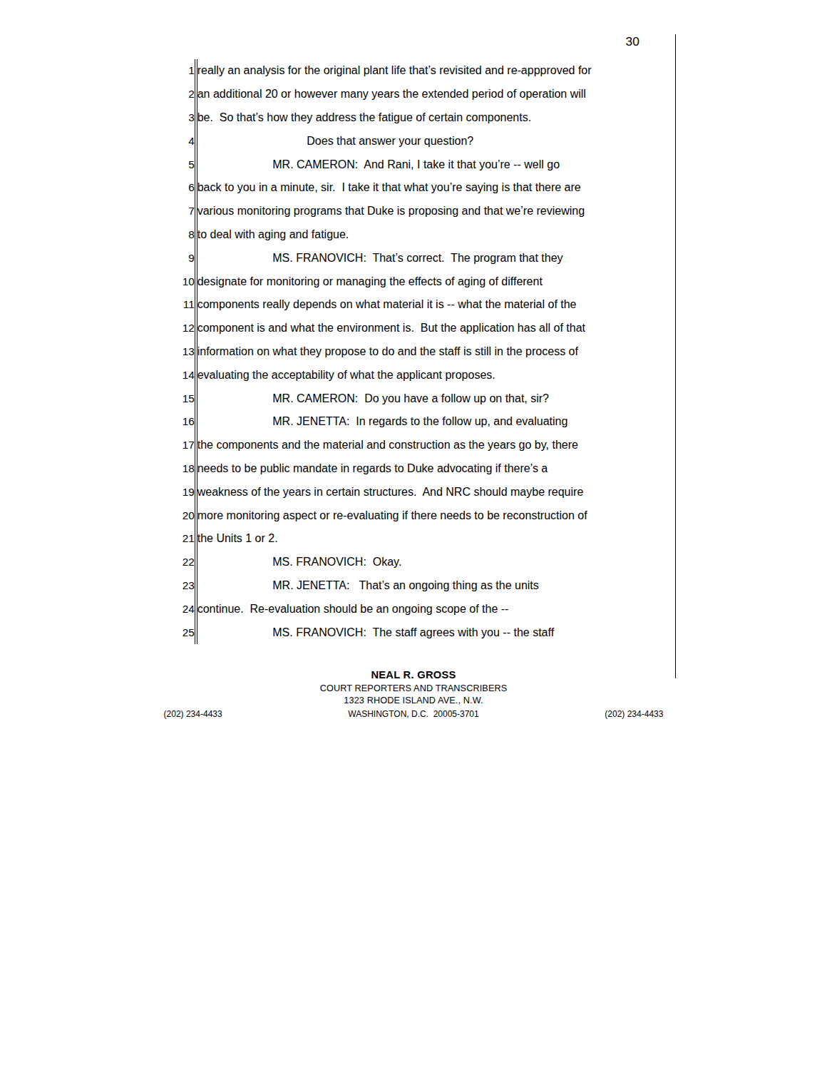30
| 1 | | really an analysis for the original plant life that’s revisited and re-appproved for |
| 2 | | an additional 20 or however many years the extended period of operation will |
| 3 | | be. So that’s how they address the fatigue of certain components. |
| 4 | | Does that answer your question? |
| 5 | | MR. CAMERON: And Rani, I take it that you’re -- well go |
| 6 | | back to you in a minute, sir. I take it that what you’re saying is that there are |
| 7 | | various monitoring programs that Duke is proposing and that we’re reviewing |
| 8 | | to deal with aging and fatigue. |
| 9 | | MS. FRANOVICH: That’s correct. The program that they |
| 10 | | designate for monitoring or managing the effects of aging of different |
| 11 | | components really depends on what material it is -- what the material of the |
| 12 | | component is and what the environment is. But the application has all of that |
| 13 | | information on what they propose to do and the staff is still in the process of |
| 14 | | evaluating the acceptability of what the applicant proposes. |
| 15 | | MR. CAMERON: Do you have a follow up on that, sir? |
| 16 | | MR. JENETTA: In regards to the follow up, and evaluating |
| 17 | | the components and the material and construction as the years go by, there |
| 18 | | needs to be public mandate in regards to Duke advocating if there’s a |
| 19 | | weakness of the years in certain structures. And NRC should maybe require |
| 20 | | more monitoring aspect or re-evaluating if there needs to be reconstruction of |
| 21 | | the Units 1 or 2. |
| 22 | | MS. FRANOVICH: Okay. |
| 23 | | MR. JENETTA: That’s an ongoing thing as the units |
| 24 | | continue. Re-evaluation should be an ongoing scope of the -- |
| 25 | | MS. FRANOVICH: The staff agrees with you -- the staff |
NEAL R. GROSS
COURT REPORTERS AND TRANSCRIBERS
1323 RHODE ISLAND AVE., N.W.
(202) 234-4433 WASHINGTON, D.C. 20005-3701 (202) 234-4433